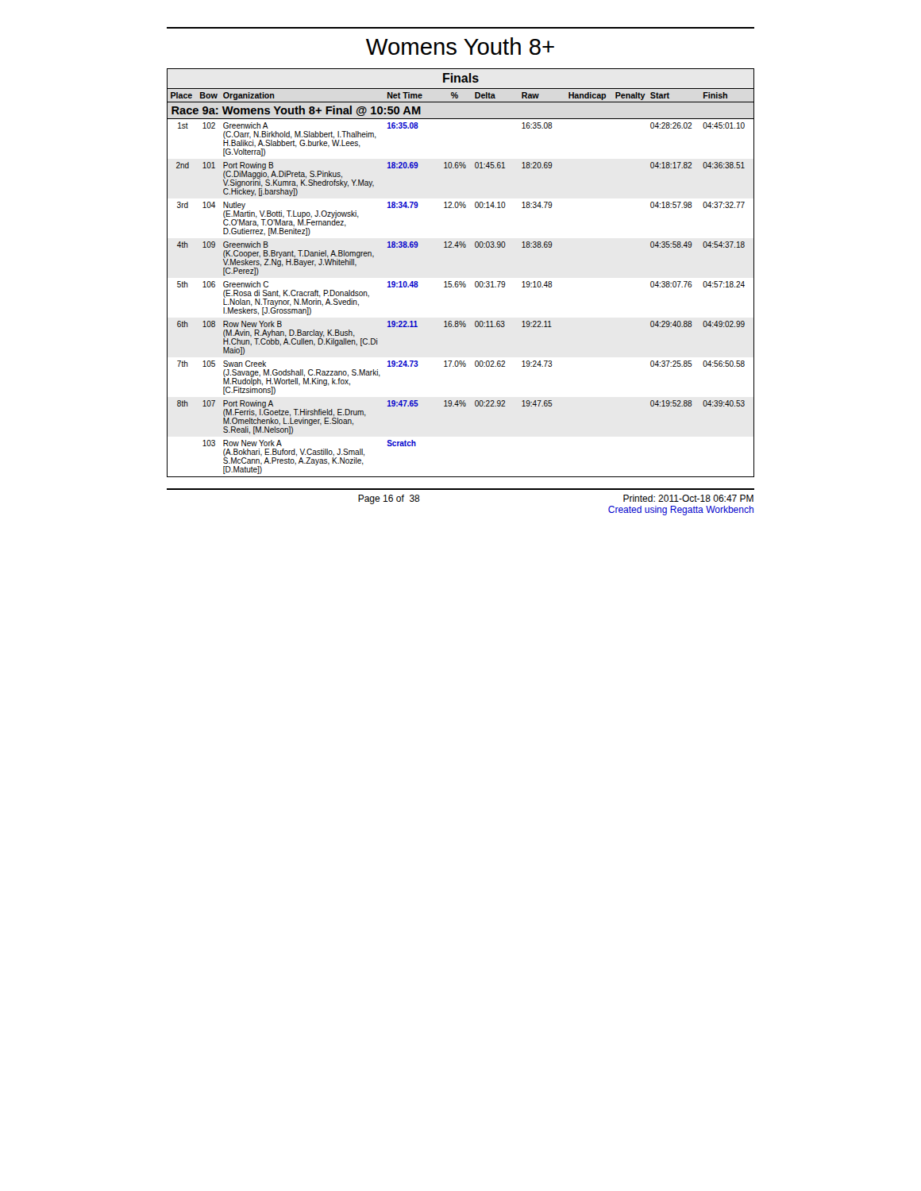Womens Youth 8+
Finals
| Place | Bow | Organization | Net Time | % | Delta | Raw | Handicap | Penalty | Start | Finish |
| --- | --- | --- | --- | --- | --- | --- | --- | --- | --- | --- |
| Race 9a: Womens Youth 8+ Final @ 10:50 AM |
| 1st | 102 | Greenwich A (C.Oarr, N.Birkhold, M.Slabbert, I.Thalheim, H.Balikci, A.Slabbert, G.burke, W.Lees, [G.Volterra]) | 16:35.08 | | | 16:35.08 | | | 04:28:26.02 | 04:45:01.10 |
| 2nd | 101 | Port Rowing B (C.DiMaggio, A.DiPreta, S.Pinkus, V.Signorini, S.Kumra, K.Shedrofsky, Y.May, C.Hickey, [j.barshay]) | 18:20.69 | 10.6% | 01:45.61 | 18:20.69 | | | 04:18:17.82 | 04:36:38.51 |
| 3rd | 104 | Nutley (E.Martin, V.Botti, T.Lupo, J.Ozyjowski, C.O'Mara, T.O'Mara, M.Fernandez, D.Gutierrez, [M.Benitez]) | 18:34.79 | 12.0% | 00:14.10 | 18:34.79 | | | 04:18:57.98 | 04:37:32.77 |
| 4th | 109 | Greenwich B (K.Cooper, B.Bryant, T.Daniel, A.Blomgren, V.Meskers, Z.Ng, H.Bayer, J.Whitehill, [C.Perez]) | 18:38.69 | 12.4% | 00:03.90 | 18:38.69 | | | 04:35:58.49 | 04:54:37.18 |
| 5th | 106 | Greenwich C (E.Rosa di Sant, K.Cracraft, P.Donaldson, L.Nolan, N.Traynor, N.Morin, A.Svedin, I.Meskers, [J.Grossman]) | 19:10.48 | 15.6% | 00:31.79 | 19:10.48 | | | 04:38:07.76 | 04:57:18.24 |
| 6th | 108 | Row New York B (M.Avin, R.Ayhan, D.Barclay, K.Bush, H.Chun, T.Cobb, A.Cullen, D.Kilgallen, [C.Di Maio]) | 19:22.11 | 16.8% | 00:11.63 | 19:22.11 | | | 04:29:40.88 | 04:49:02.99 |
| 7th | 105 | Swan Creek (J.Savage, M.Godshall, C.Razzano, S.Marki, M.Rudolph, H.Wortell, M.King, k.fox, [C.Fitzsimons]) | 19:24.73 | 17.0% | 00:02.62 | 19:24.73 | | | 04:37:25.85 | 04:56:50.58 |
| 8th | 107 | Port Rowing A (M.Ferris, I.Goetze, T.Hirshfield, E.Drum, M.Omeltchenko, L.Levinger, E.Sloan, S.Reali, [M.Nelson]) | 19:47.65 | 19.4% | 00:22.92 | 19:47.65 | | | 04:19:52.88 | 04:39:40.53 |
| | 103 | Row New York A (A.Bokhari, E.Buford, V.Castillo, J.Small, S.McCann, A.Presto, A.Zayas, K.Nozile, [D.Matute]) | Scratch | | | | | | | |
Page 16 of 38
Printed: 2011-Oct-18 06:47 PM
Created using Regatta Workbench